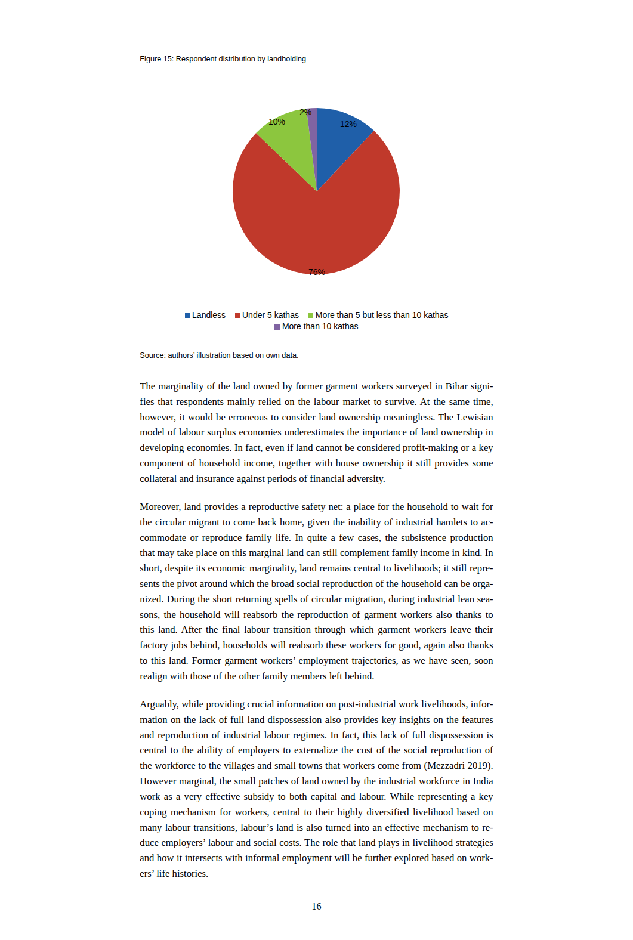Figure 15: Respondent distribution by landholding
12% 76% 10% 2%
Landless Under 5 kathas More than 5 but less than 10 kathas More than 10 kathas
Source: authors’ illustration based on own data.
The marginality of the land owned by former garment workers surveyed in Bihar signifies that respondents mainly relied on the labour market to survive. At the same time, however, it would be erroneous to consider land ownership meaningless. The Lewisian model of labour surplus economies underestimates the importance of land ownership in developing economies. In fact, even if land cannot be considered profit-making or a key component of household income, together with house ownership it still provides some collateral and insurance against periods of financial adversity.
Moreover, land provides a reproductive safety net: a place for the household to wait for the circular migrant to come back home, given the inability of industrial hamlets to accommodate or reproduce family life. In quite a few cases, the subsistence production that may take place on this marginal land can still complement family income in kind. In short, despite its economic marginality, land remains central to livelihoods; it still represents the pivot around which the broad social reproduction of the household can be organized. During the short returning spells of circular migration, during industrial lean seasons, the household will reabsorb the reproduction of garment workers also thanks to this land. After the final labour transition through which garment workers leave their factory jobs behind, households will reabsorb these workers for good, again also thanks to this land. Former garment workers’ employment trajectories, as we have seen, soon realign with those of the other family members left behind.
Arguably, while providing crucial information on post-industrial work livelihoods, information on the lack of full land dispossession also provides key insights on the features and reproduction of industrial labour regimes. In fact, this lack of full dispossession is central to the ability of employers to externalize the cost of the social reproduction of the workforce to the villages and small towns that workers come from (Mezzadri 2019). However marginal, the small patches of land owned by the industrial workforce in India work as a very effective subsidy to both capital and labour. While representing a key coping mechanism for workers, central to their highly diversified livelihood based on many labour transitions, labour’s land is also turned into an effective mechanism to reduce employers’ labour and social costs. The role that land plays in livelihood strategies and how it intersects with informal employment will be further explored based on workers’ life histories.
16